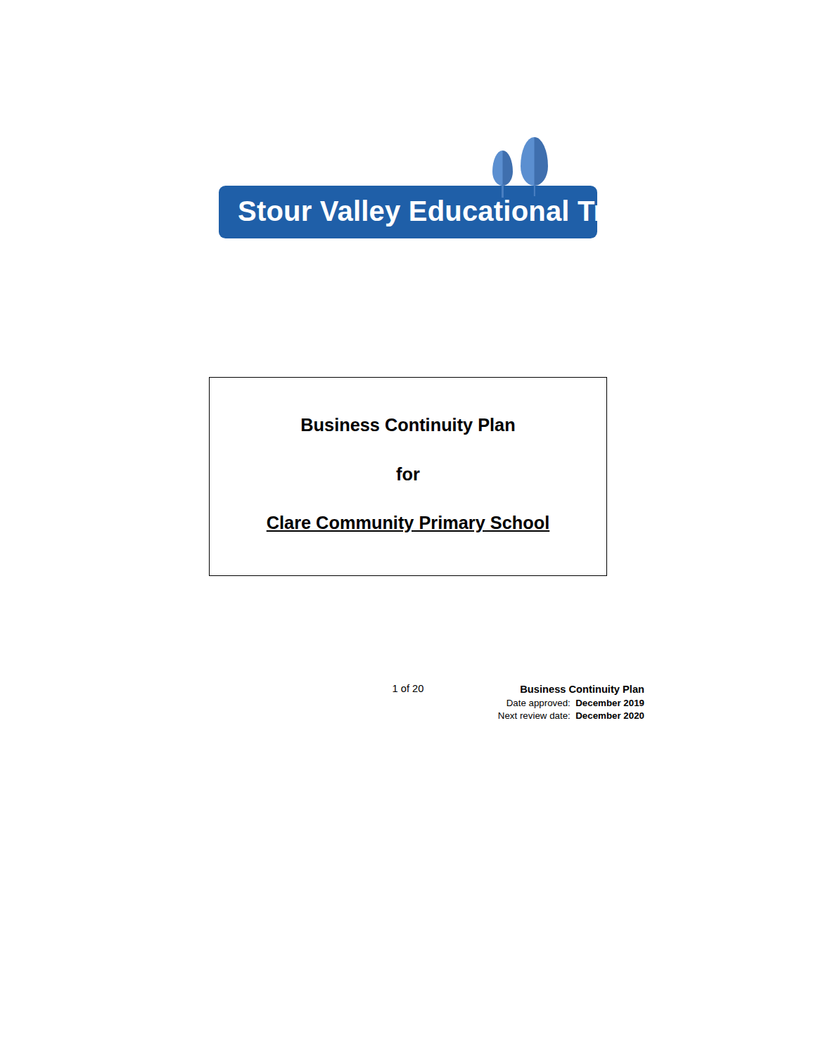Stour Valley Educational Trust
Business Continuity Plan
for
Clare Community Primary School
1 of 20
Business Continuity Plan
Date approved: December 2019
Next review date: December 2020